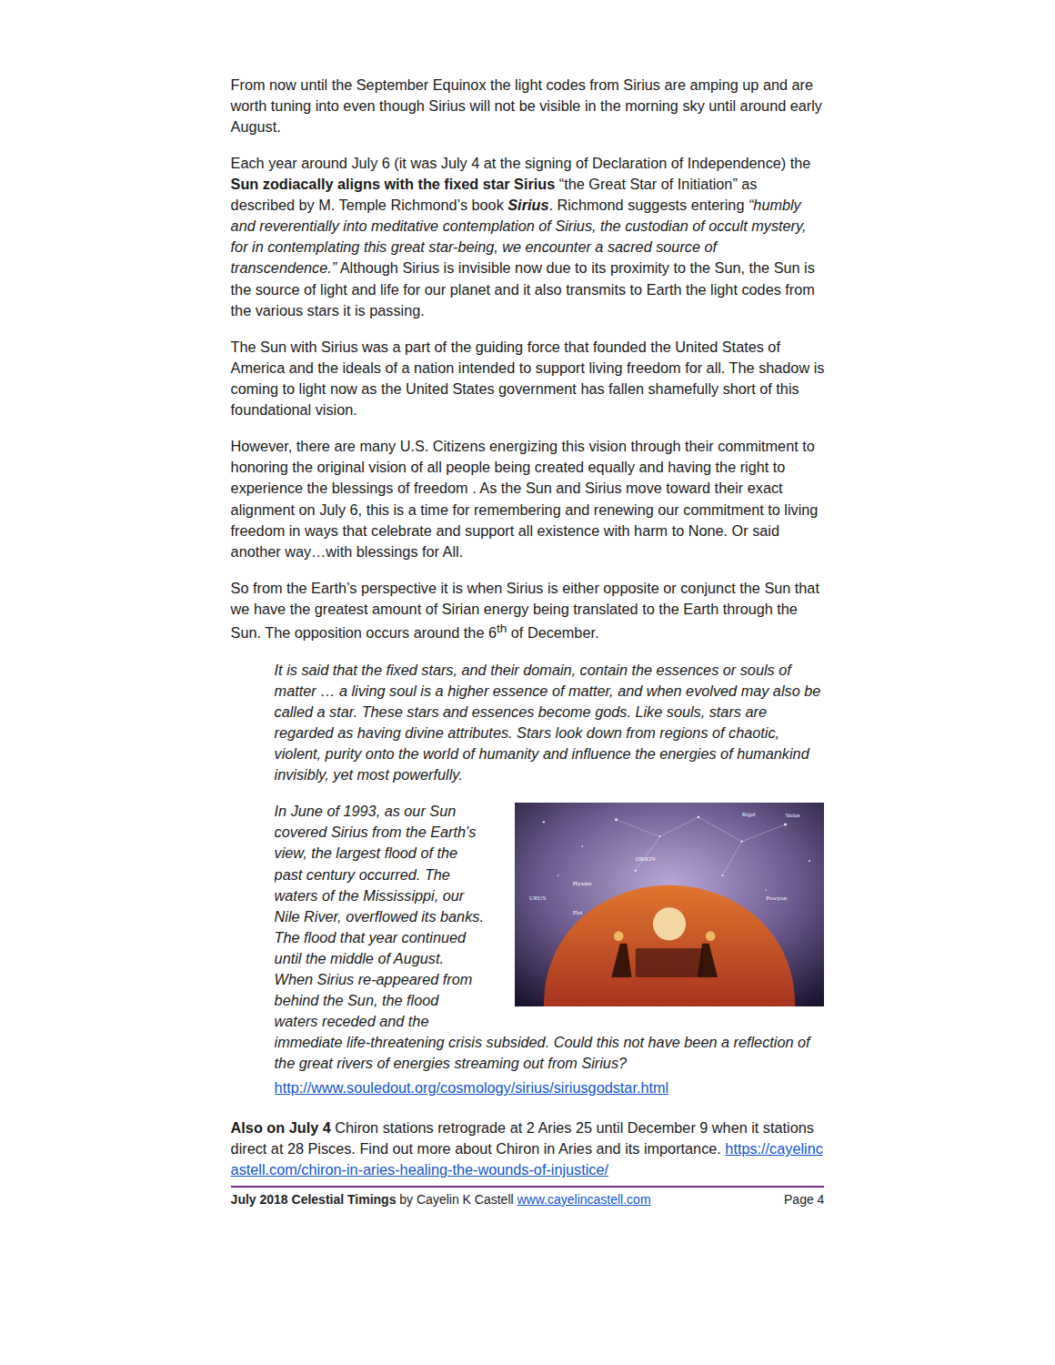From now until the September Equinox the light codes from Sirius are amping up and are worth tuning into even though Sirius will not be visible in the morning sky until around early August.
Each year around July 6 (it was July 4 at the signing of Declaration of Independence) the Sun zodiacally aligns with the fixed star Sirius “the Great Star of Initiation” as described by M. Temple Richmond’s book Sirius. Richmond suggests entering “humbly and reverentially into meditative contemplation of Sirius, the custodian of occult mystery, for in contemplating this great star-being, we encounter a sacred source of transcendence.” Although Sirius is invisible now due to its proximity to the Sun, the Sun is the source of light and life for our planet and it also transmits to Earth the light codes from the various stars it is passing.
The Sun with Sirius was a part of the guiding force that founded the United States of America and the ideals of a nation intended to support living freedom for all. The shadow is coming to light now as the United States government has fallen shamefully short of this foundational vision.
However, there are many U.S. Citizens energizing this vision through their commitment to honoring the original vision of all people being created equally and having the right to experience the blessings of freedom . As the Sun and Sirius move toward their exact alignment on July 6, this is a time for remembering and renewing our commitment to living freedom in ways that celebrate and support all existence with harm to None. Or said another way…with blessings for All.
So from the Earth’s perspective it is when Sirius is either opposite or conjunct the Sun that we have the greatest amount of Sirian energy being translated to the Earth through the Sun. The opposition occurs around the 6th of December.
It is said that the fixed stars, and their domain, contain the essences or souls of matter … a living soul is a higher essence of matter, and when evolved may also be called a star. These stars and essences become gods. Like souls, stars are regarded as having divine attributes. Stars look down from regions of chaotic, violent, purity onto the world of humanity and influence the energies of humankind invisibly, yet most powerfully.
In June of 1993, as our Sun covered Sirius from the Earth's view, the largest flood of the past century occurred. The waters of the Mississippi, our Nile River, overflowed its banks. The flood that year continued until the middle of August. When Sirius re-appeared from behind the Sun, the flood waters receded and the immediate life-threatening crisis subsided. Could this not have been a reflection of the great rivers of energies streaming out from Sirius?
http://www.souledout.org/cosmology/sirius/siriusgodstar.html
Also on July 4 Chiron stations retrograde at 2 Aries 25 until December 9 when it stations direct at 28 Pisces. Find out more about Chiron in Aries and its importance. https://cayelincastell.com/chiron-in-aries-healing-the-wounds-of-injustice/
July 2018 Celestial Timings by Cayelin K Castell www.cayelincastell.com
Page 4